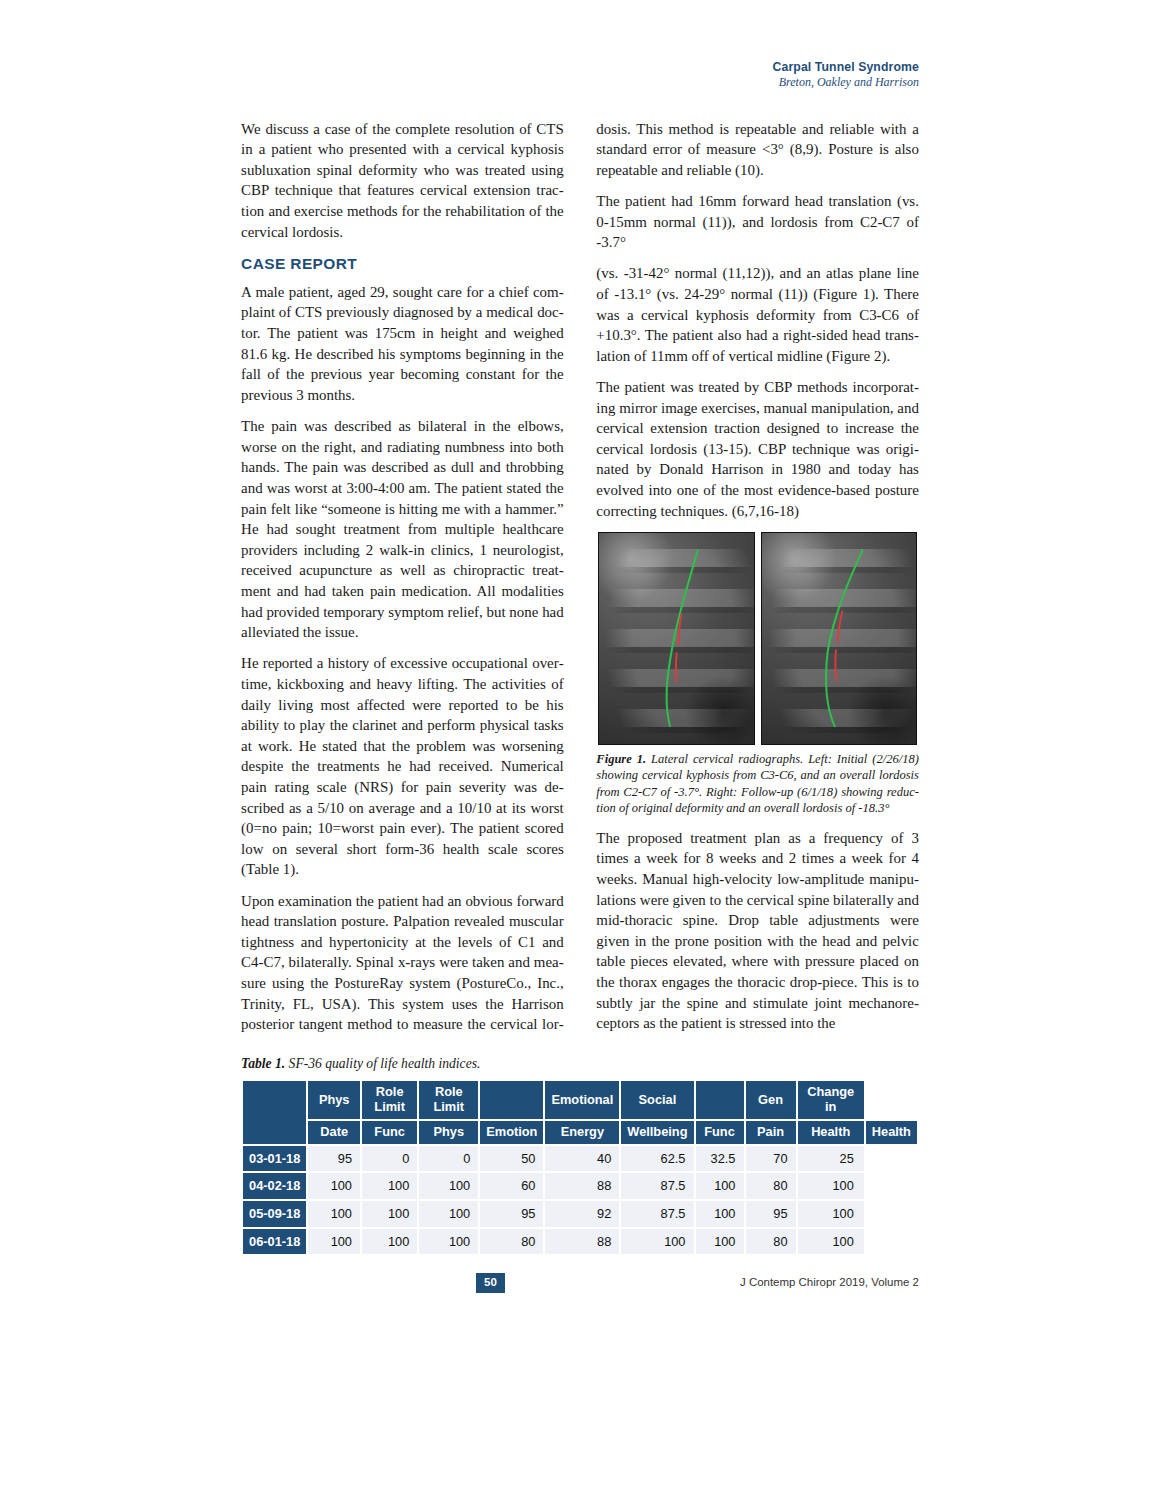Carpal Tunnel Syndrome
Breton, Oakley and Harrison
We discuss a case of the complete resolution of CTS in a patient who presented with a cervical kyphosis subluxation spinal deformity who was treated using CBP technique that features cervical extension traction and exercise methods for the rehabilitation of the cervical lordosis.
CASE REPORT
A male patient, aged 29, sought care for a chief complaint of CTS previously diagnosed by a medical doctor. The patient was 175cm in height and weighed 81.6 kg. He described his symptoms beginning in the fall of the previous year becoming constant for the previous 3 months.
The pain was described as bilateral in the elbows, worse on the right, and radiating numbness into both hands. The pain was described as dull and throbbing and was worst at 3:00-4:00 am. The patient stated the pain felt like “someone is hitting me with a hammer.” He had sought treatment from multiple healthcare providers including 2 walk-in clinics, 1 neurologist, received acupuncture as well as chiropractic treatment and had taken pain medication. All modalities had provided temporary symptom relief, but none had alleviated the issue.
He reported a history of excessive occupational overtime, kickboxing and heavy lifting. The activities of daily living most affected were reported to be his ability to play the clarinet and perform physical tasks at work. He stated that the problem was worsening despite the treatments he had received. Numerical pain rating scale (NRS) for pain severity was described as a 5/10 on average and a 10/10 at its worst (0=no pain; 10=worst pain ever). The patient scored low on several short form-36 health scale scores (Table 1).
Upon examination the patient had an obvious forward head translation posture. Palpation revealed muscular tightness and hypertonicity at the levels of C1 and C4-C7, bilaterally. Spinal x-rays were taken and measure using the PostureRay system (PostureCo., Inc., Trinity, FL, USA). This system uses the Harrison posterior tangent method to measure the cervical lordosis. This method is repeatable and reliable with a standard error of measure <3° (8,9). Posture is also repeatable and reliable (10).
The patient had 16mm forward head translation (vs. 0-15mm normal (11)), and lordosis from C2-C7 of -3.7°
(vs. -31-42° normal (11,12)), and an atlas plane line of -13.1° (vs. 24-29° normal (11)) (Figure 1). There was a cervical kyphosis deformity from C3-C6 of +10.3°. The patient also had a right-sided head translation of 11mm off of vertical midline (Figure 2).
The patient was treated by CBP methods incorporating mirror image exercises, manual manipulation, and cervical extension traction designed to increase the cervical lordosis (13-15). CBP technique was originated by Donald Harrison in 1980 and today has evolved into one of the most evidence-based posture correcting techniques. (6,7,16-18)
Figure 1. Lateral cervical radiographs. Left: Initial (2/26/18) showing cervical kyphosis from C3-C6, and an overall lordosis from C2-C7 of -3.7°. Right: Follow-up (6/1/18) showing reduction of original deformity and an overall lordosis of -18.3°
The proposed treatment plan as a frequency of 3 times a week for 8 weeks and 2 times a week for 4 weeks. Manual high-velocity low-amplitude manipulations were given to the cervical spine bilaterally and mid-thoracic spine. Drop table adjustments were given in the prone position with the head and pelvic table pieces elevated, where with pressure placed on the thorax engages the thoracic drop-piece. This is to subtly jar the spine and stimulate joint mechanoreceptors as the patient is stressed into the
Table 1. SF-36 quality of life health indices.
| | Phys | Role Limit | Role Limit | | Emotional | Social | | Gen | Change in |
| --- | --- | --- | --- | --- | --- | --- | --- | --- | --- |
| Date | Func | Phys | Emotion | Energy | Wellbeing | Func | Pain | Health | Health |
| 03-01-18 | 95 | 0 | 0 | 50 | 40 | 62.5 | 32.5 | 70 | 25 |
| 04-02-18 | 100 | 100 | 100 | 60 | 88 | 87.5 | 100 | 80 | 100 |
| 05-09-18 | 100 | 100 | 100 | 95 | 92 | 87.5 | 100 | 95 | 100 |
| 06-01-18 | 100 | 100 | 100 | 80 | 88 | 100 | 100 | 80 | 100 |
50
J Contemp Chiropr 2019, Volume 2